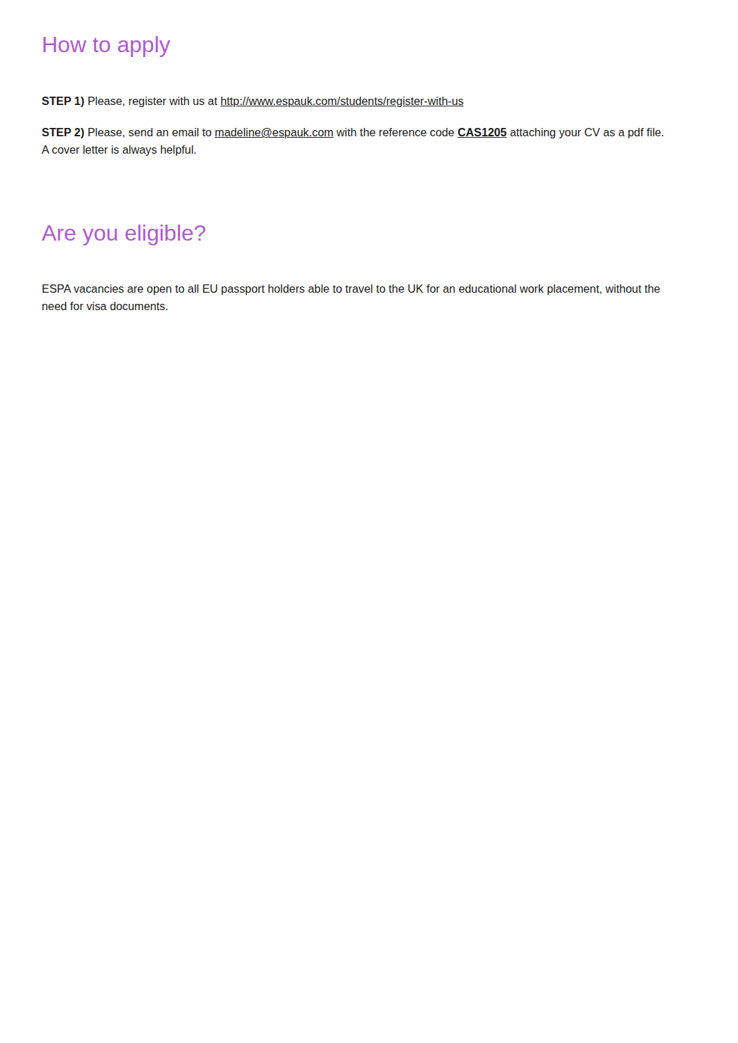How to apply
STEP 1) Please, register with us at http://www.espauk.com/students/register-with-us
STEP 2) Please, send an email to madeline@espauk.com with the reference code CAS1205 attaching your CV as a pdf file. A cover letter is always helpful.
Are you eligible?
ESPA vacancies are open to all EU passport holders able to travel to the UK for an educational work placement, without the need for visa documents.